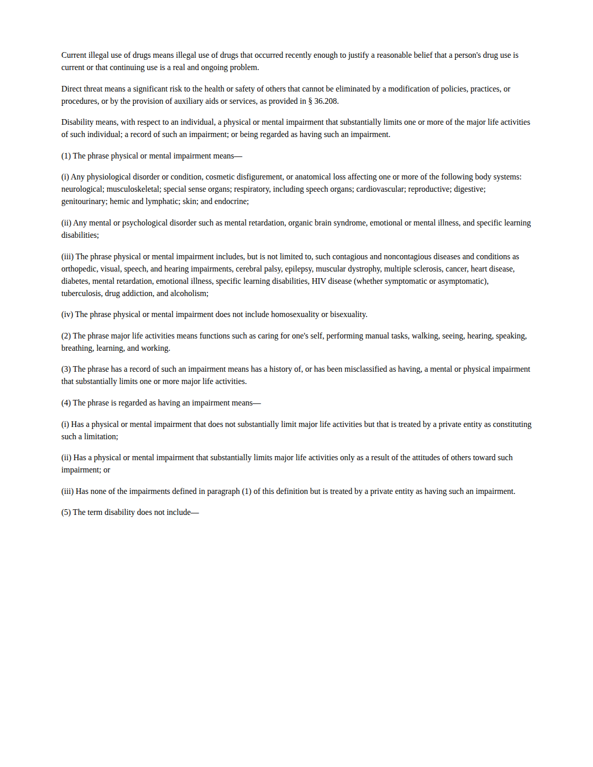Current illegal use of drugs means illegal use of drugs that occurred recently enough to justify a reasonable belief that a person's drug use is current or that continuing use is a real and ongoing problem.
Direct threat means a significant risk to the health or safety of others that cannot be eliminated by a modification of policies, practices, or procedures, or by the provision of auxiliary aids or services, as provided in § 36.208.
Disability means, with respect to an individual, a physical or mental impairment that substantially limits one or more of the major life activities of such individual; a record of such an impairment; or being regarded as having such an impairment.
(1) The phrase physical or mental impairment means—
(i) Any physiological disorder or condition, cosmetic disfigurement, or anatomical loss affecting one or more of the following body systems: neurological; musculoskeletal; special sense organs; respiratory, including speech organs; cardiovascular; reproductive; digestive; genitourinary; hemic and lymphatic; skin; and endocrine;
(ii) Any mental or psychological disorder such as mental retardation, organic brain syndrome, emotional or mental illness, and specific learning disabilities;
(iii) The phrase physical or mental impairment includes, but is not limited to, such contagious and noncontagious diseases and conditions as orthopedic, visual, speech, and hearing impairments, cerebral palsy, epilepsy, muscular dystrophy, multiple sclerosis, cancer, heart disease, diabetes, mental retardation, emotional illness, specific learning disabilities, HIV disease (whether symptomatic or asymptomatic), tuberculosis, drug addiction, and alcoholism;
(iv) The phrase physical or mental impairment does not include homosexuality or bisexuality.
(2) The phrase major life activities means functions such as caring for one's self, performing manual tasks, walking, seeing, hearing, speaking, breathing, learning, and working.
(3) The phrase has a record of such an impairment means has a history of, or has been misclassified as having, a mental or physical impairment that substantially limits one or more major life activities.
(4) The phrase is regarded as having an impairment means—
(i) Has a physical or mental impairment that does not substantially limit major life activities but that is treated by a private entity as constituting such a limitation;
(ii) Has a physical or mental impairment that substantially limits major life activities only as a result of the attitudes of others toward such impairment; or
(iii) Has none of the impairments defined in paragraph (1) of this definition but is treated by a private entity as having such an impairment.
(5) The term disability does not include—